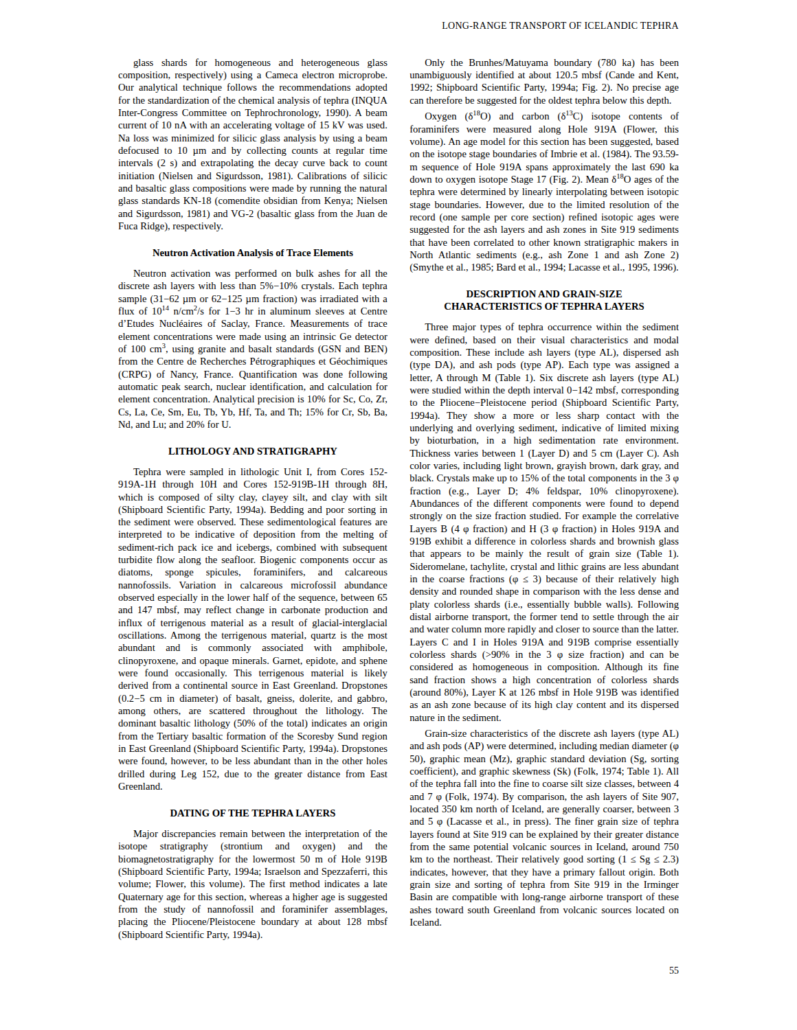LONG-RANGE TRANSPORT OF ICELANDIC TEPHRA
glass shards for homogeneous and heterogeneous glass composition, respectively) using a Cameca electron microprobe. Our analytical technique follows the recommendations adopted for the standardization of the chemical analysis of tephra (INQUA Inter-Congress Committee on Tephrochronology, 1990). A beam current of 10 nA with an accelerating voltage of 15 kV was used. Na loss was minimized for silicic glass analysis by using a beam defocused to 10 µm and by collecting counts at regular time intervals (2 s) and extrapolating the decay curve back to count initiation (Nielsen and Sigurdsson, 1981). Calibrations of silicic and basaltic glass compositions were made by running the natural glass standards KN-18 (comendite obsidian from Kenya; Nielsen and Sigurdsson, 1981) and VG-2 (basaltic glass from the Juan de Fuca Ridge), respectively.
Neutron Activation Analysis of Trace Elements
Neutron activation was performed on bulk ashes for all the discrete ash layers with less than 5%−10% crystals. Each tephra sample (31−62 µm or 62−125 µm fraction) was irradiated with a flux of 1014 n/cm2/s for 1−3 hr in aluminum sleeves at Centre d’Etudes Nucléaires of Saclay, France. Measurements of trace element concentrations were made using an intrinsic Ge detector of 100 cm3, using granite and basalt standards (GSN and BEN) from the Centre de Recherches Pétrographiques et Géochimiques (CRPG) of Nancy, France. Quantification was done following automatic peak search, nuclear identification, and calculation for element concentration. Analytical precision is 10% for Sc, Co, Zr, Cs, La, Ce, Sm, Eu, Tb, Yb, Hf, Ta, and Th; 15% for Cr, Sb, Ba, Nd, and Lu; and 20% for U.
LITHOLOGY AND STRATIGRAPHY
Tephra were sampled in lithologic Unit I, from Cores 152-919A-1H through 10H and Cores 152-919B-1H through 8H, which is composed of silty clay, clayey silt, and clay with silt (Shipboard Scientific Party, 1994a). Bedding and poor sorting in the sediment were observed. These sedimentological features are interpreted to be indicative of deposition from the melting of sediment-rich pack ice and icebergs, combined with subsequent turbidite flow along the seafloor. Biogenic components occur as diatoms, sponge spicules, foraminifers, and calcareous nannofossils. Variation in calcareous microfossil abundance observed especially in the lower half of the sequence, between 65 and 147 mbsf, may reflect change in carbonate production and influx of terrigenous material as a result of glacial-interglacial oscillations. Among the terrigenous material, quartz is the most abundant and is commonly associated with amphibole, clinopyroxene, and opaque minerals. Garnet, epidote, and sphene were found occasionally. This terrigenous material is likely derived from a continental source in East Greenland. Dropstones (0.2−5 cm in diameter) of basalt, gneiss, dolerite, and gabbro, among others, are scattered throughout the lithology. The dominant basaltic lithology (50% of the total) indicates an origin from the Tertiary basaltic formation of the Scoresby Sund region in East Greenland (Shipboard Scientific Party, 1994a). Dropstones were found, however, to be less abundant than in the other holes drilled during Leg 152, due to the greater distance from East Greenland.
DATING OF THE TEPHRA LAYERS
Major discrepancies remain between the interpretation of the isotope stratigraphy (strontium and oxygen) and the biomagnetostratigraphy for the lowermost 50 m of Hole 919B (Shipboard Scientific Party, 1994a; Israelson and Spezzaferri, this volume; Flower, this volume). The first method indicates a late Quaternary age for this section, whereas a higher age is suggested from the study of nannofossil and foraminifer assemblages, placing the Pliocene/Pleistocene boundary at about 128 mbsf (Shipboard Scientific Party, 1994a).
Only the Brunhes/Matuyama boundary (780 ka) has been unambiguously identified at about 120.5 mbsf (Cande and Kent, 1992; Shipboard Scientific Party, 1994a; Fig. 2). No precise age can therefore be suggested for the oldest tephra below this depth.
Oxygen (δ18O) and carbon (δ13C) isotope contents of foraminifers were measured along Hole 919A (Flower, this volume). An age model for this section has been suggested, based on the isotope stage boundaries of Imbrie et al. (1984). The 93.59-m sequence of Hole 919A spans approximately the last 690 ka down to oxygen isotope Stage 17 (Fig. 2). Mean δ18O ages of the tephra were determined by linearly interpolating between isotopic stage boundaries. However, due to the limited resolution of the record (one sample per core section) refined isotopic ages were suggested for the ash layers and ash zones in Site 919 sediments that have been correlated to other known stratigraphic makers in North Atlantic sediments (e.g., ash Zone 1 and ash Zone 2) (Smythe et al., 1985; Bard et al., 1994; Lacasse et al., 1995, 1996).
DESCRIPTION AND GRAIN-SIZE
CHARACTERISTICS OF TEPHRA LAYERS
Three major types of tephra occurrence within the sediment were defined, based on their visual characteristics and modal composition. These include ash layers (type AL), dispersed ash (type DA), and ash pods (type AP). Each type was assigned a letter, A through M (Table 1). Six discrete ash layers (type AL) were studied within the depth interval 0−142 mbsf, corresponding to the Pliocene−Pleistocene period (Shipboard Scientific Party, 1994a). They show a more or less sharp contact with the underlying and overlying sediment, indicative of limited mixing by bioturbation, in a high sedimentation rate environment. Thickness varies between 1 (Layer D) and 5 cm (Layer C). Ash color varies, including light brown, grayish brown, dark gray, and black. Crystals make up to 15% of the total components in the 3 φ fraction (e.g., Layer D; 4% feldspar, 10% clinopyroxene). Abundances of the different components were found to depend strongly on the size fraction studied. For example the correlative Layers B (4 φ fraction) and H (3 φ fraction) in Holes 919A and 919B exhibit a difference in colorless shards and brownish glass that appears to be mainly the result of grain size (Table 1). Sideromelane, tachylite, crystal and lithic grains are less abundant in the coarse fractions (φ ≤ 3) because of their relatively high density and rounded shape in comparison with the less dense and platy colorless shards (i.e., essentially bubble walls). Following distal airborne transport, the former tend to settle through the air and water column more rapidly and closer to source than the latter. Layers C and I in Holes 919A and 919B comprise essentially colorless shards (>90% in the 3 φ size fraction) and can be considered as homogeneous in composition. Although its fine sand fraction shows a high concentration of colorless shards (around 80%), Layer K at 126 mbsf in Hole 919B was identified as an ash zone because of its high clay content and its dispersed nature in the sediment.
Grain-size characteristics of the discrete ash layers (type AL) and ash pods (AP) were determined, including median diameter (φ 50), graphic mean (Mz), graphic standard deviation (Sg, sorting coefficient), and graphic skewness (Sk) (Folk, 1974; Table 1). All of the tephra fall into the fine to coarse silt size classes, between 4 and 7 φ (Folk, 1974). By comparison, the ash layers of Site 907, located 350 km north of Iceland, are generally coarser, between 3 and 5 φ (Lacasse et al., in press). The finer grain size of tephra layers found at Site 919 can be explained by their greater distance from the same potential volcanic sources in Iceland, around 750 km to the northeast. Their relatively good sorting (1 ≤ Sg ≤ 2.3) indicates, however, that they have a primary fallout origin. Both grain size and sorting of tephra from Site 919 in the Irminger Basin are compatible with long-range airborne transport of these ashes toward south Greenland from volcanic sources located on Iceland.
55